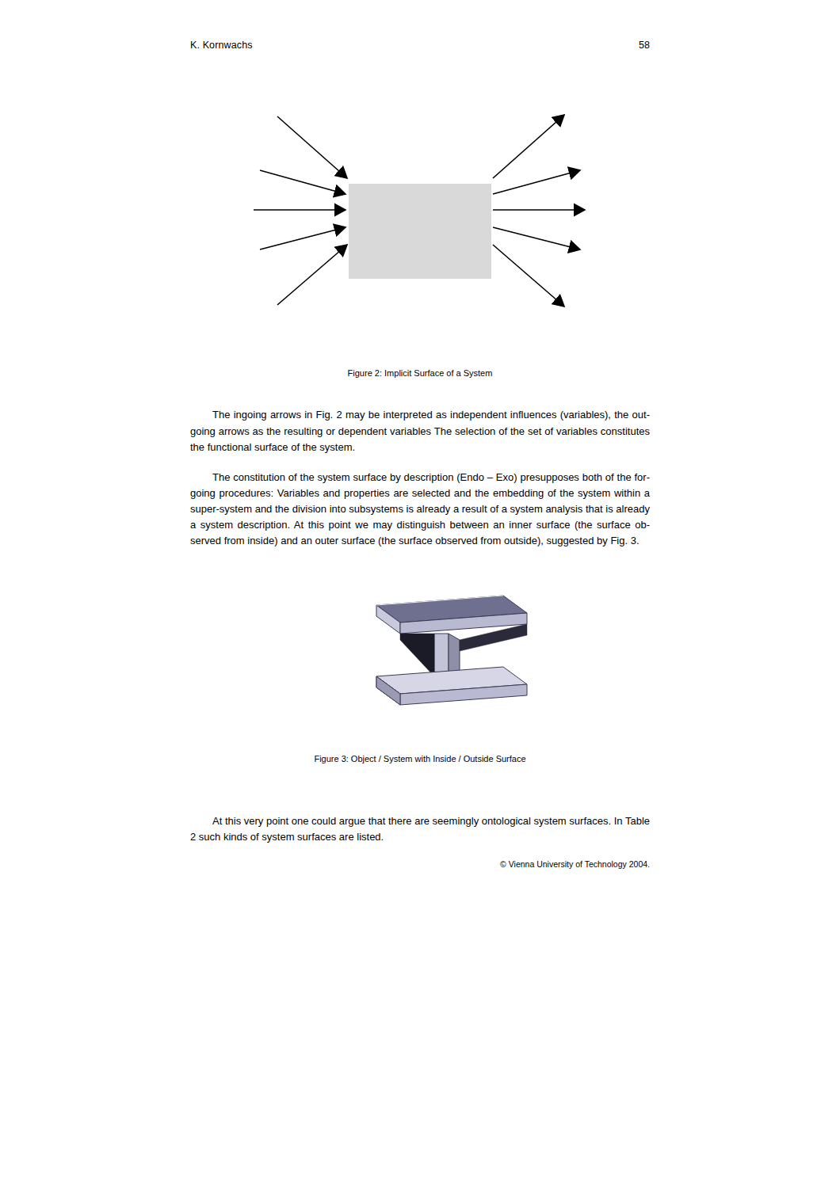K. Kornwachs 58
Figure 2: Implicit Surface of a System
The ingoing arrows in Fig. 2 may be interpreted as independent influences (variables), the outgoing arrows as the resulting or dependent variables The selection of the set of variables constitutes the functional surface of the system.
The constitution of the system surface by description (Endo – Exo) presupposes both of the forgoing procedures: Variables and properties are selected and the embedding of the system within a super-system and the division into subsystems is already a result of a system analysis that is already a system description. At this point we may distinguish between an inner surface (the surface observed from inside) and an outer surface (the surface observed from outside), suggested by Fig. 3.
Figure 3: Object / System with Inside / Outside Surface
At this very point one could argue that there are seemingly ontological system surfaces. In Table 2 such kinds of system surfaces are listed.
© Vienna University of Technology 2004.